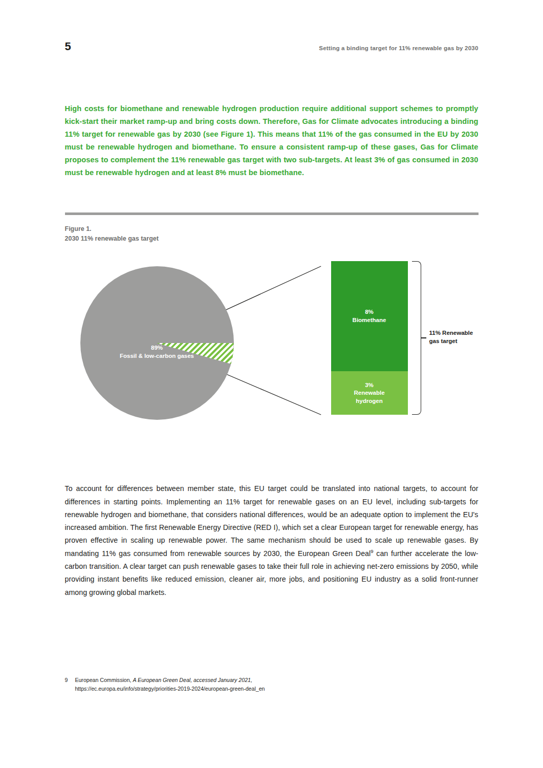5
Setting a binding target for 11% renewable gas by 2030
High costs for biomethane and renewable hydrogen production require additional support schemes to promptly kick-start their market ramp-up and bring costs down. Therefore, Gas for Climate advocates introducing a binding 11% target for renewable gas by 2030 (see Figure 1). This means that 11% of the gas consumed in the EU by 2030 must be renewable hydrogen and biomethane. To ensure a consistent ramp-up of these gases, Gas for Climate proposes to complement the 11% renewable gas target with two sub-targets. At least 3% of gas consumed in 2030 must be renewable hydrogen and at least 8% must be biomethane.
Figure 1.
2030 11% renewable gas target
89%
Fossil & low-carbon gases
8%
Biomethane
3%
Renewable
hydrogen
11% Renewable
gas target
To account for differences between member state, this EU target could be translated into national targets, to account for differences in starting points. Implementing an 11% target for renewable gases on an EU level, including sub-targets for renewable hydrogen and biomethane, that considers national differences, would be an adequate option to implement the EU's increased ambition. The first Renewable Energy Directive (RED I), which set a clear European target for renewable energy, has proven effective in scaling up renewable power. The same mechanism should be used to scale up renewable gases. By mandating 11% gas consumed from renewable sources by 2030, the European Green Deal9 can further accelerate the low-carbon transition. A clear target can push renewable gases to take their full role in achieving net-zero emissions by 2050, while providing instant benefits like reduced emission, cleaner air, more jobs, and positioning EU industry as a solid front-runner among growing global markets.
9 European Commission, A European Green Deal, accessed January 2021,
https://ec.europa.eu/info/strategy/priorities-2019-2024/european-green-deal_en